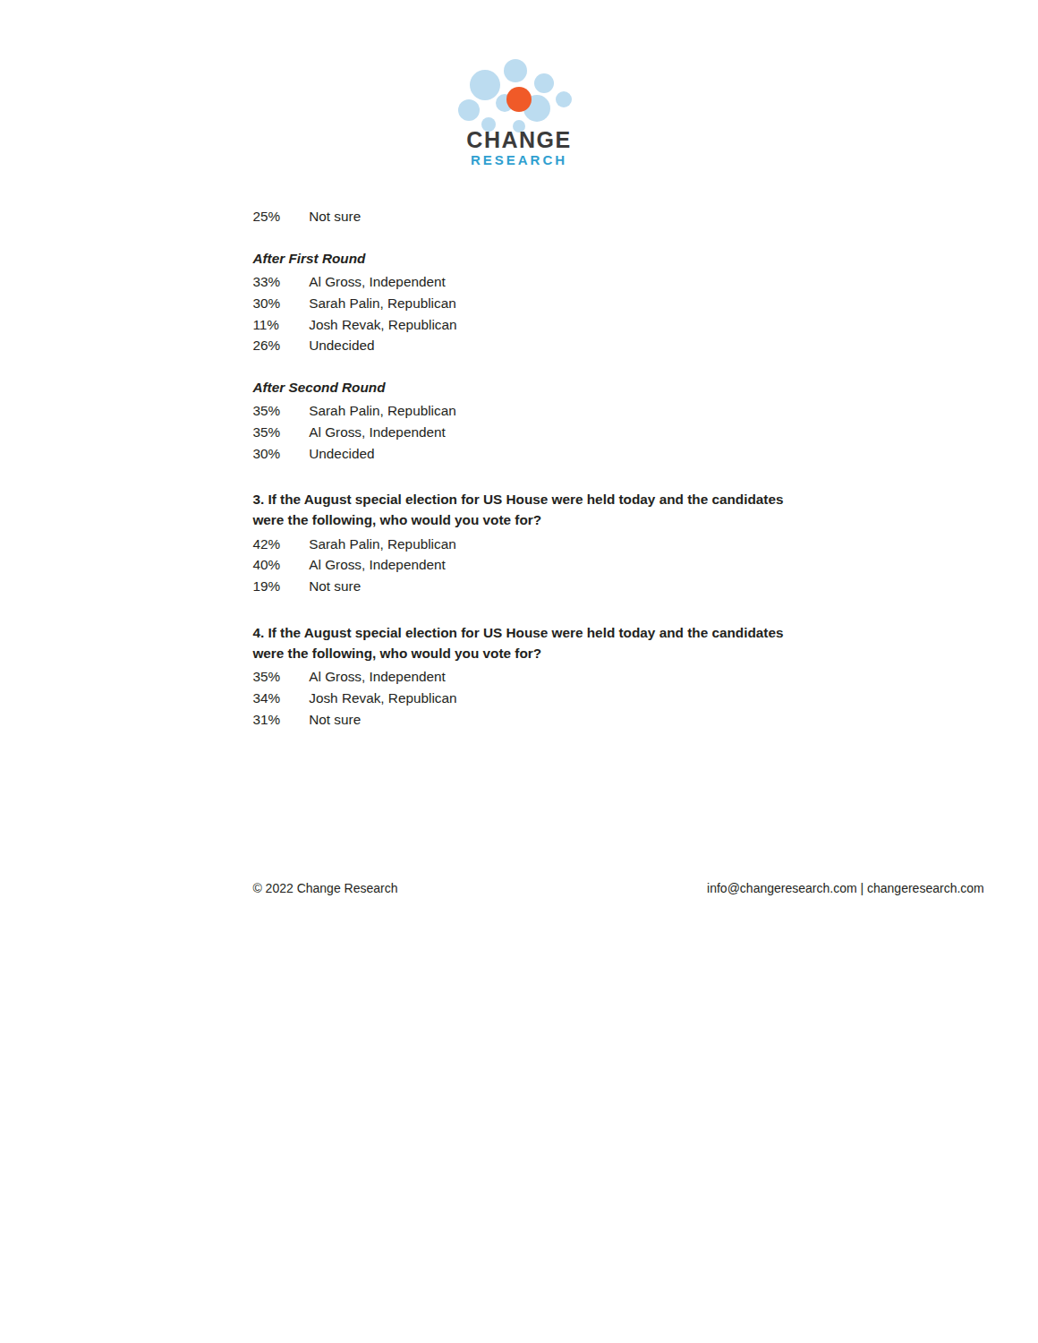CHANGE RESEARCH
25% Not sure
After First Round
33% Al Gross, Independent
30% Sarah Palin, Republican
11% Josh Revak, Republican
26% Undecided
After Second Round
35% Sarah Palin, Republican
35% Al Gross, Independent
30% Undecided
3. If the August special election for US House were held today and the candidates were the following, who would you vote for?
42% Sarah Palin, Republican
40% Al Gross, Independent
19% Not sure
4. If the August special election for US House were held today and the candidates were the following, who would you vote for?
35% Al Gross, Independent
34% Josh Revak, Republican
31% Not sure
© 2022 Change Research
info@changeresearch.com | changeresearch.com